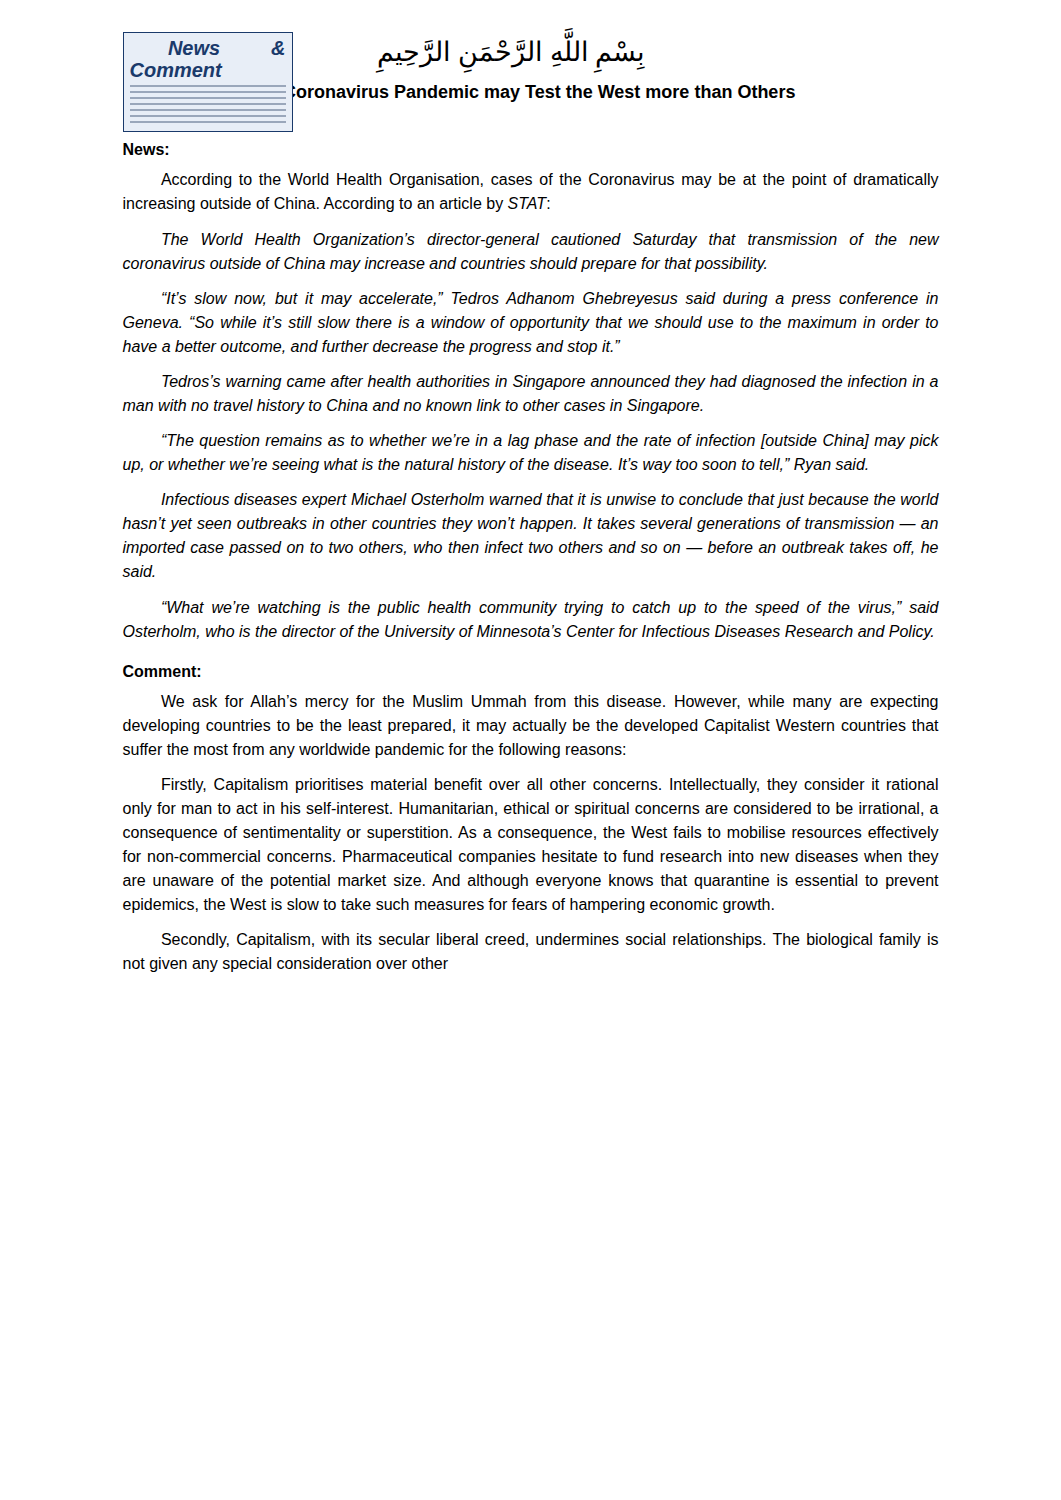News & Comment
بِسْمِ اللَّهِ الرَّحْمَنِ الرَّحِيمِ
A Coronavirus Pandemic may Test the West more than Others
News:
According to the World Health Organisation, cases of the Coronavirus may be at the point of dramatically increasing outside of China. According to an article by STAT:
The World Health Organization’s director-general cautioned Saturday that transmission of the new coronavirus outside of China may increase and countries should prepare for that possibility.
“It’s slow now, but it may accelerate,” Tedros Adhanom Ghebreyesus said during a press conference in Geneva. “So while it’s still slow there is a window of opportunity that we should use to the maximum in order to have a better outcome, and further decrease the progress and stop it.”
Tedros’s warning came after health authorities in Singapore announced they had diagnosed the infection in a man with no travel history to China and no known link to other cases in Singapore.
“The question remains as to whether we’re in a lag phase and the rate of infection [outside China] may pick up, or whether we’re seeing what is the natural history of the disease. It’s way too soon to tell,” Ryan said.
Infectious diseases expert Michael Osterholm warned that it is unwise to conclude that just because the world hasn’t yet seen outbreaks in other countries they won’t happen. It takes several generations of transmission — an imported case passed on to two others, who then infect two others and so on — before an outbreak takes off, he said.
“What we’re watching is the public health community trying to catch up to the speed of the virus,” said Osterholm, who is the director of the University of Minnesota’s Center for Infectious Diseases Research and Policy.
Comment:
We ask for Allah’s mercy for the Muslim Ummah from this disease. However, while many are expecting developing countries to be the least prepared, it may actually be the developed Capitalist Western countries that suffer the most from any worldwide pandemic for the following reasons:
Firstly, Capitalism prioritises material benefit over all other concerns. Intellectually, they consider it rational only for man to act in his self-interest. Humanitarian, ethical or spiritual concerns are considered to be irrational, a consequence of sentimentality or superstition. As a consequence, the West fails to mobilise resources effectively for non-commercial concerns. Pharmaceutical companies hesitate to fund research into new diseases when they are unaware of the potential market size. And although everyone knows that quarantine is essential to prevent epidemics, the West is slow to take such measures for fears of hampering economic growth.
Secondly, Capitalism, with its secular liberal creed, undermines social relationships. The biological family is not given any special consideration over other